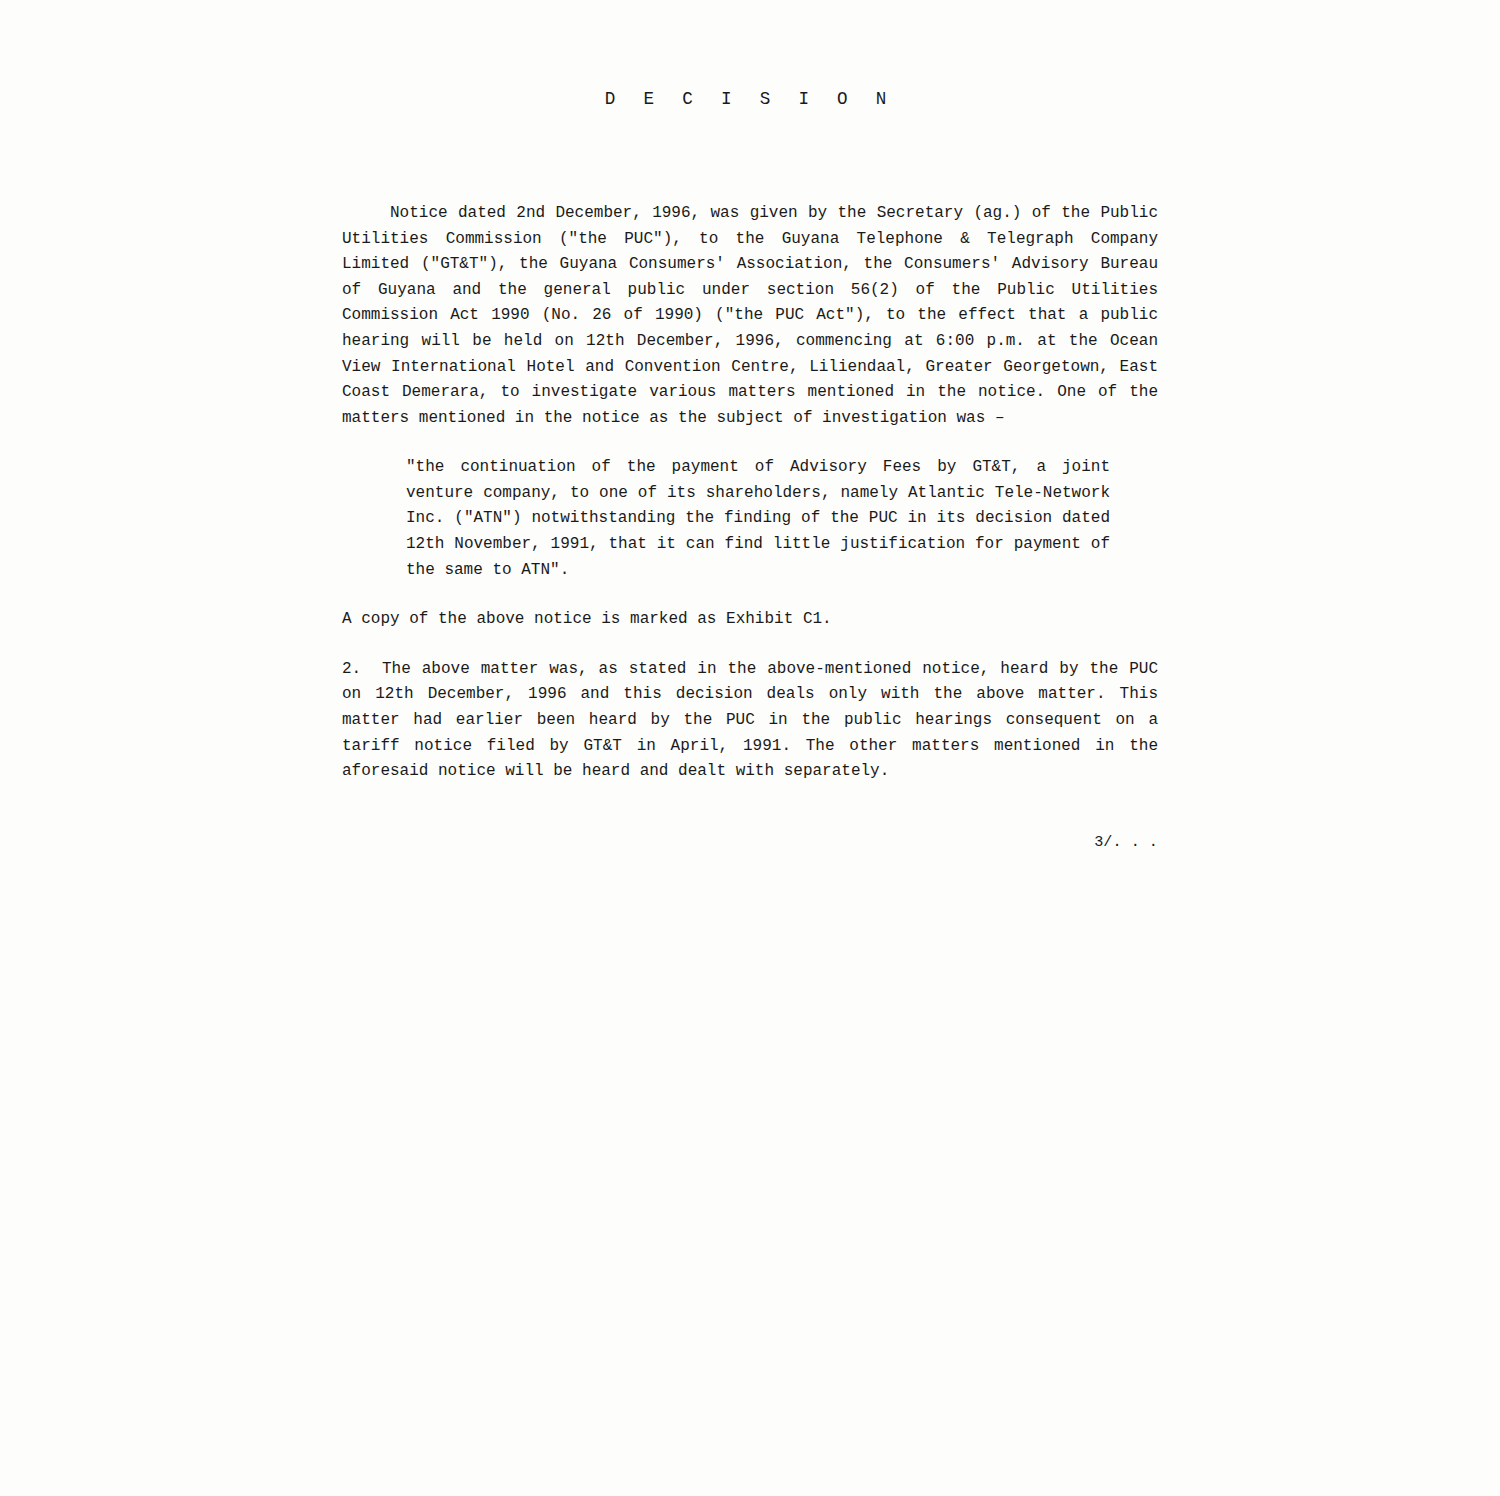D E C I S I O N
Notice dated 2nd December, 1996, was given by the Secretary (ag.) of the Public Utilities Commission ("the PUC"), to the Guyana Telephone & Telegraph Company Limited ("GT&T"), the Guyana Consumers' Association, the Consumers' Advisory Bureau of Guyana and the general public under section 56(2) of the Public Utilities Commission Act 1990 (No. 26 of 1990) ("the PUC Act"), to the effect that a public hearing will be held on 12th December, 1996, commencing at 6:00 p.m. at the Ocean View International Hotel and Convention Centre, Liliendaal, Greater Georgetown, East Coast Demerara, to investigate various matters mentioned in the notice. One of the matters mentioned in the notice as the subject of investigation was –
"the continuation of the payment of Advisory Fees by GT&T, a joint venture company, to one of its shareholders, namely Atlantic Tele-Network Inc. ("ATN") notwithstanding the finding of the PUC in its decision dated 12th November, 1991, that it can find little justification for payment of the same to ATN".
A copy of the above notice is marked as Exhibit C1.
2. The above matter was, as stated in the above-mentioned notice, heard by the PUC on 12th December, 1996 and this decision deals only with the above matter. This matter had earlier been heard by the PUC in the public hearings consequent on a tariff notice filed by GT&T in April, 1991. The other matters mentioned in the aforesaid notice will be heard and dealt with separately.
3/. . .